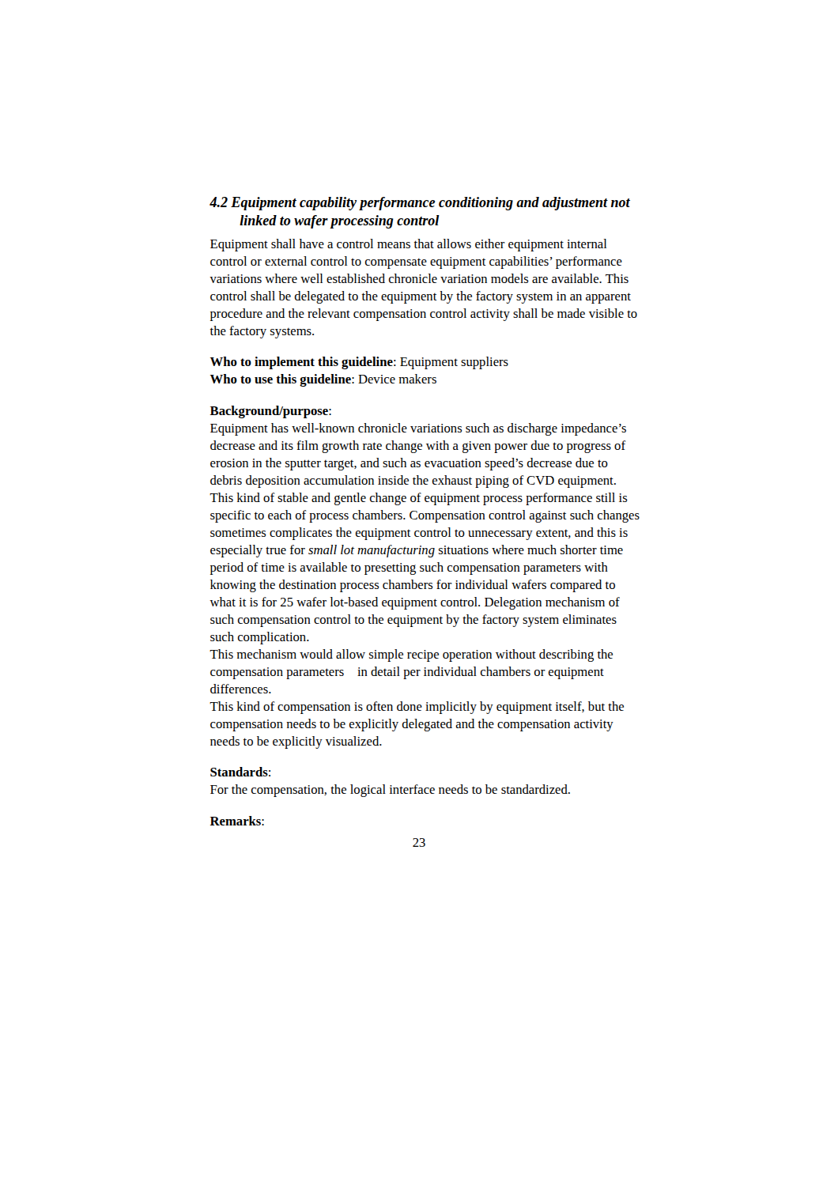4.2 Equipment capability performance conditioning and adjustment not linked to wafer processing control
Equipment shall have a control means that allows either equipment internal control or external control to compensate equipment capabilities’ performance variations where well established chronicle variation models are available. This control shall be delegated to the equipment by the factory system in an apparent procedure and the relevant compensation control activity shall be made visible to the factory systems.
Who to implement this guideline: Equipment suppliers
Who to use this guideline: Device makers
Background/purpose:
Equipment has well-known chronicle variations such as discharge impedance’s decrease and its film growth rate change with a given power due to progress of erosion in the sputter target, and such as evacuation speed’s decrease due to debris deposition accumulation inside the exhaust piping of CVD equipment.
This kind of stable and gentle change of equipment process performance still is specific to each of process chambers. Compensation control against such changes sometimes complicates the equipment control to unnecessary extent, and this is especially true for small lot manufacturing situations where much shorter time period of time is available to presetting such compensation parameters with knowing the destination process chambers for individual wafers compared to what it is for 25 wafer lot-based equipment control. Delegation mechanism of such compensation control to the equipment by the factory system eliminates such complication.
This mechanism would allow simple recipe operation without describing the compensation parameters in detail per individual chambers or equipment differences.
This kind of compensation is often done implicitly by equipment itself, but the compensation needs to be explicitly delegated and the compensation activity needs to be explicitly visualized.
Standards:
For the compensation, the logical interface needs to be standardized.
Remarks:
23